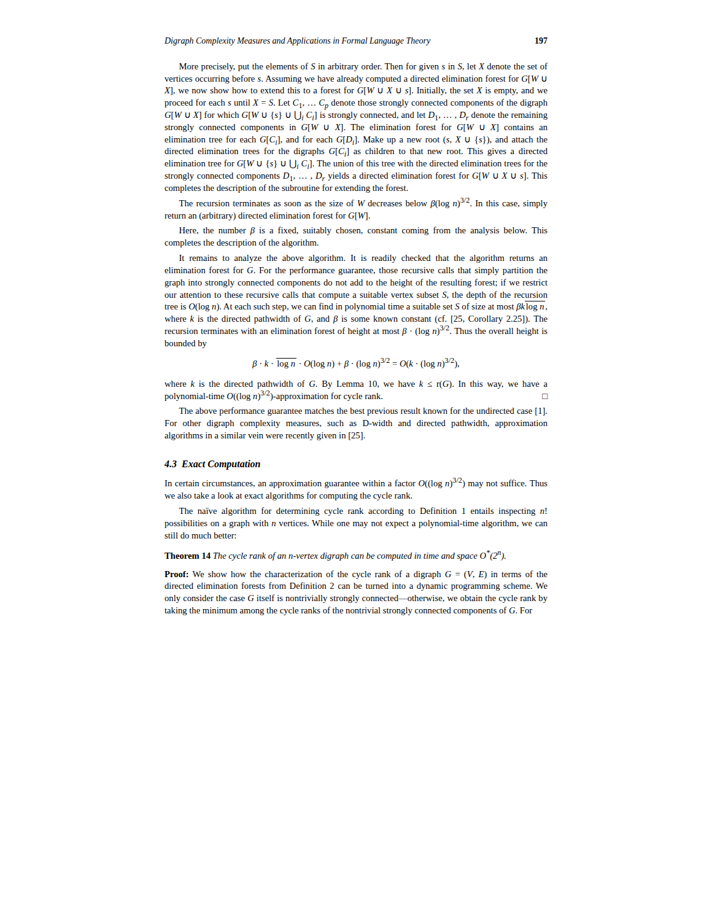Digraph Complexity Measures and Applications in Formal Language Theory 197
More precisely, put the elements of S in arbitrary order. Then for given s in S, let X denote the set of vertices occurring before s. Assuming we have already computed a directed elimination forest for G[W ∪ X], we now show how to extend this to a forest for G[W ∪ X ∪ s]. Initially, the set X is empty, and we proceed for each s until X = S. Let C1, … Cp denote those strongly connected components of the digraph G[W ∪ X] for which G[W ∪ {s} ∪ ⋃i Ci] is strongly connected, and let D1, … , Dr denote the remaining strongly connected components in G[W ∪ X]. The elimination forest for G[W ∪ X] contains an elimination tree for each G[Ci], and for each G[Di]. Make up a new root (s, X ∪ {s}), and attach the directed elimination trees for the digraphs G[Ci] as children to that new root. This gives a directed elimination tree for G[W ∪ {s} ∪ ⋃i Ci]. The union of this tree with the directed elimination trees for the strongly connected components D1, … , Dr yields a directed elimination forest for G[W ∪ X ∪ s]. This completes the description of the subroutine for extending the forest.
The recursion terminates as soon as the size of W decreases below β(log n)3/2. In this case, simply return an (arbitrary) directed elimination forest for G[W].
Here, the number β is a fixed, suitably chosen, constant coming from the analysis below. This completes the description of the algorithm.
It remains to analyze the above algorithm. It is readily checked that the algorithm returns an elimination forest for G. For the performance guarantee, those recursive calls that simply partition the graph into strongly connected components do not add to the height of the resulting forest; if we restrict our attention to these recursive calls that compute a suitable vertex subset S, the depth of the recursion tree is O(log n). At each such step, we can find in polynomial time a suitable set S of size at most βk log n, where k is the directed pathwidth of G, and β is some known constant (cf. [25, Corollary 2.25]). The recursion terminates with an elimination forest of height at most β · (log n)3/2. Thus the overall height is bounded by
β · k · log n · O(log n) + β · (log n)3/2 = O(k · (log n)3/2),
where k is the directed pathwidth of G. By Lemma 10, we have k ≤ r(G). In this way, we have a polynomial-time O((log n)3/2)-approximation for cycle rank. □
The above performance guarantee matches the best previous result known for the undirected case [1]. For other digraph complexity measures, such as D-width and directed pathwidth, approximation algorithms in a similar vein were recently given in [25].
4.3 Exact Computation
In certain circumstances, an approximation guarantee within a factor O((log n)3/2) may not suffice. Thus we also take a look at exact algorithms for computing the cycle rank.
The naïve algorithm for determining cycle rank according to Definition 1 entails inspecting n! possibilities on a graph with n vertices. While one may not expect a polynomial-time algorithm, we can still do much better:
Theorem 14 The cycle rank of an n-vertex digraph can be computed in time and space O*(2n).
Proof: We show how the characterization of the cycle rank of a digraph G = (V, E) in terms of the directed elimination forests from Definition 2 can be turned into a dynamic programming scheme. We only consider the case G itself is nontrivially strongly connected—otherwise, we obtain the cycle rank by taking the minimum among the cycle ranks of the nontrivial strongly connected components of G. For